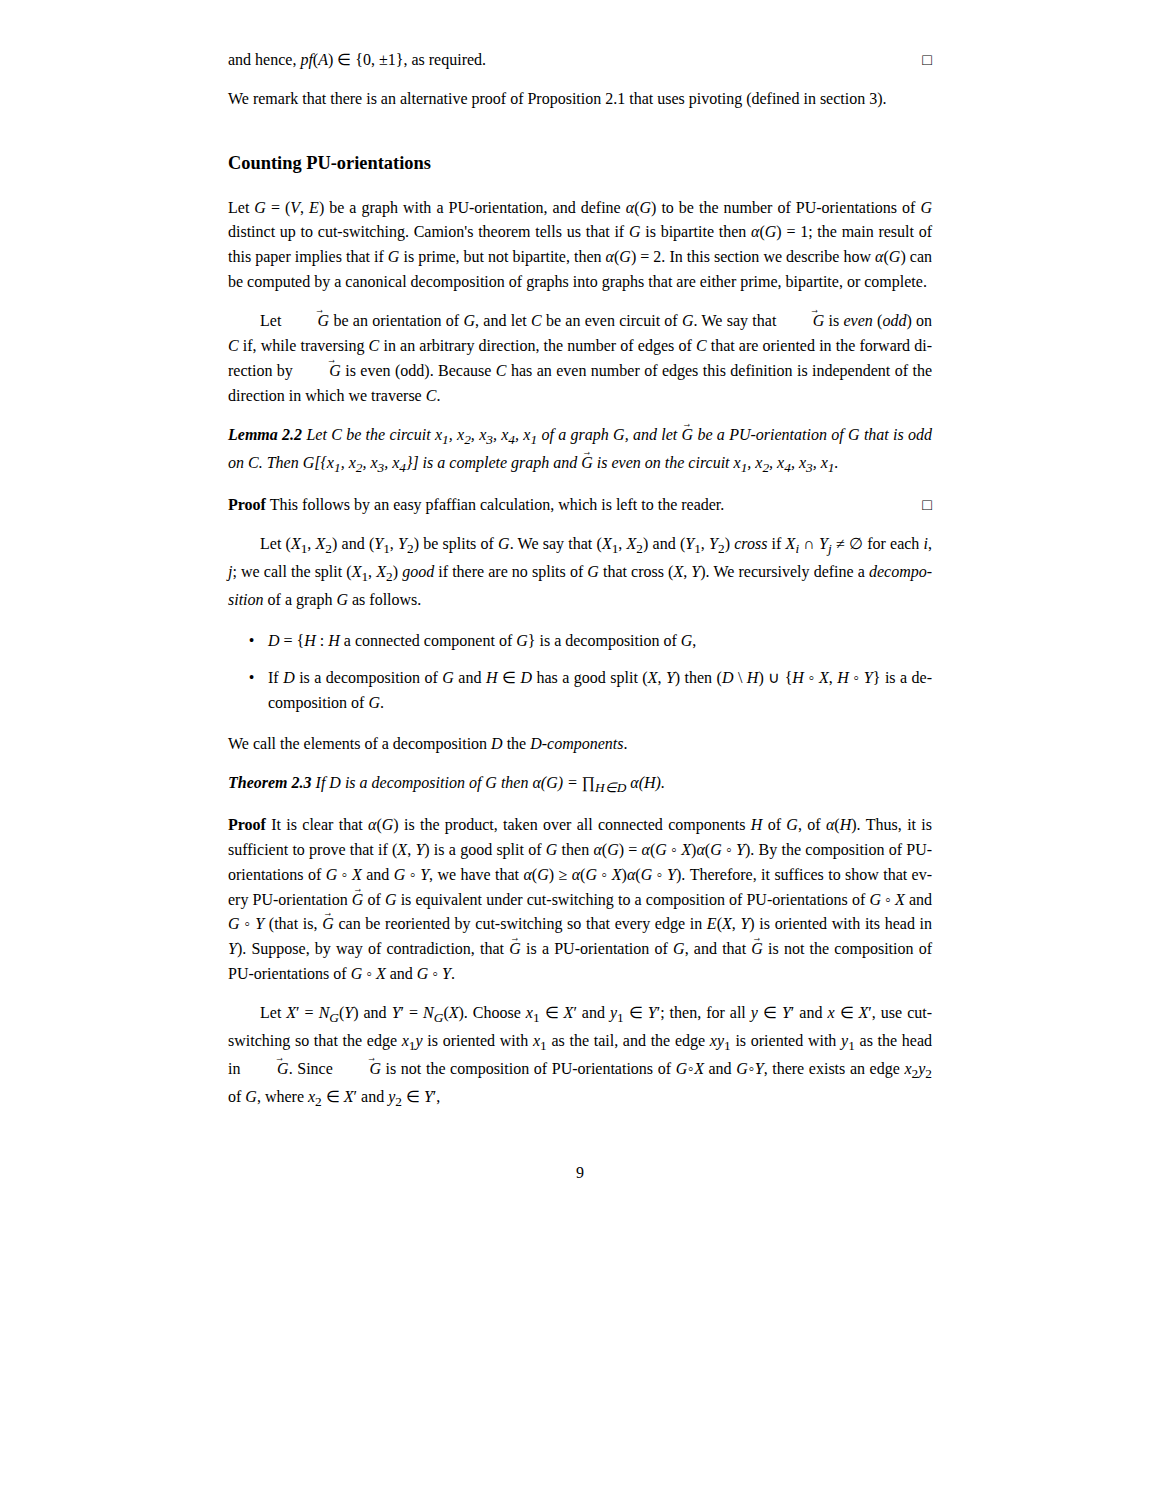and hence, pf(A) ∈ {0, ±1}, as required. □
We remark that there is an alternative proof of Proposition 2.1 that uses pivoting (defined in section 3).
Counting PU-orientations
Let G = (V, E) be a graph with a PU-orientation, and define α(G) to be the number of PU-orientations of G distinct up to cut-switching. Camion's theorem tells us that if G is bipartite then α(G) = 1; the main result of this paper implies that if G is prime, but not bipartite, then α(G) = 2. In this section we describe how α(G) can be computed by a canonical decomposition of graphs into graphs that are either prime, bipartite, or complete.
Let G be an orientation of G, and let C be an even circuit of G. We say that G is even (odd) on C if, while traversing C in an arbitrary direction, the number of edges of C that are oriented in the forward direction by G is even (odd). Because C has an even number of edges this definition is independent of the direction in which we traverse C.
Lemma 2.2 Let C be the circuit x1, x2, x3, x4, x1 of a graph G, and let G be a PU-orientation of G that is odd on C. Then G[{x1, x2, x3, x4}] is a complete graph and G is even on the circuit x1, x2, x4, x3, x1.
Proof This follows by an easy pfaffian calculation, which is left to the reader. □
Let (X1, X2) and (Y1, Y2) be splits of G. We say that (X1, X2) and (Y1, Y2) cross if Xi ∩ Yj ≠ ∅ for each i, j; we call the split (X1, X2) good if there are no splits of G that cross (X, Y). We recursively define a decomposition of a graph G as follows.
D = {H : H a connected component of G} is a decomposition of G,
If D is a decomposition of G and H ∈ D has a good split (X, Y) then (D \ H) ∪ {H ◦ X, H ◦ Y} is a decomposition of G.
We call the elements of a decomposition D the D-components.
Theorem 2.3 If D is a decomposition of G then α(G) = ∏H∈D α(H).
Proof It is clear that α(G) is the product, taken over all connected components H of G, of α(H). Thus, it is sufficient to prove that if (X, Y) is a good split of G then α(G) = α(G ◦ X)α(G ◦ Y). By the composition of PU-orientations of G ◦ X and G ◦ Y, we have that α(G) ≥ α(G ◦ X)α(G ◦ Y). Therefore, it suffices to show that every PU-orientation G of G is equivalent under cut-switching to a composition of PU-orientations of G ◦ X and G ◦ Y (that is, G can be reoriented by cut-switching so that every edge in E(X, Y) is oriented with its head in Y). Suppose, by way of contradiction, that G is a PU-orientation of G, and that G is not the composition of PU-orientations of G ◦ X and G ◦ Y.
Let X′ = NG(Y) and Y′ = NG(X). Choose x1 ∈ X′ and y1 ∈ Y′; then, for all y ∈ Y′ and x ∈ X′, use cut-switching so that the edge x1y is oriented with x1 as the tail, and the edge xy1 is oriented with y1 as the head in G. Since G is not the composition of PU-orientations of G◦X and G◦Y, there exists an edge x2y2 of G, where x2 ∈ X′ and y2 ∈ Y′,
9